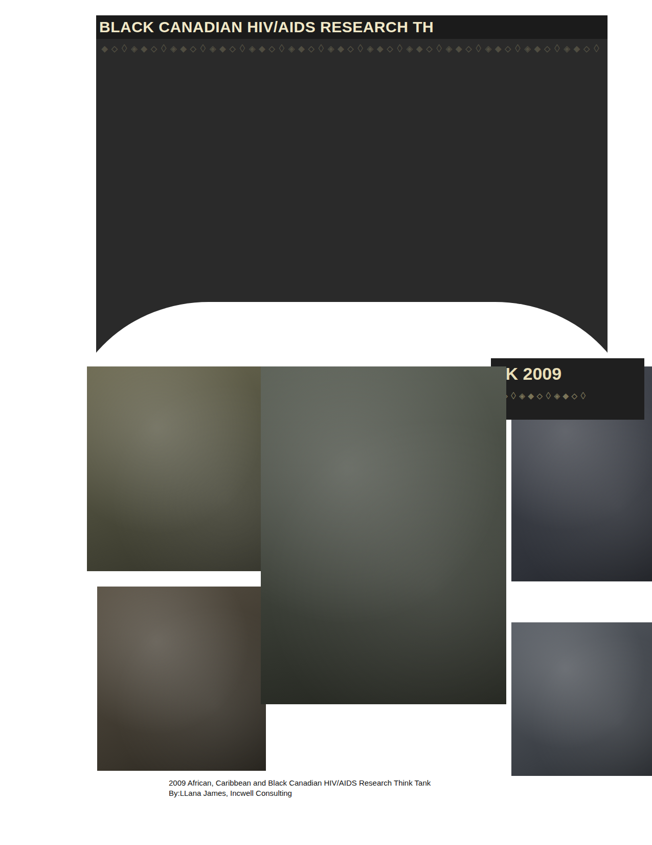BLACK CANADIAN HIV/AIDS RESEARCH TH
◆◇◊◈◆◇◊◈◆◇◊◈◆◇◊◈◆◇◊◈◆◇◊◈◆◇◊◈◆◇◊◈◆◇◊◈◆◇◊◈◆◇◊◈◆◇◊◈◆◇◊◈◆◇◊◈◆◇◊◈
NK 2009 ◆◇◊◈◆◇◊◈◆◇◊
2009 African, Caribbean and Black Canadian HIV/AIDS Research Think Tank
By:LLana James, Incwell Consulting